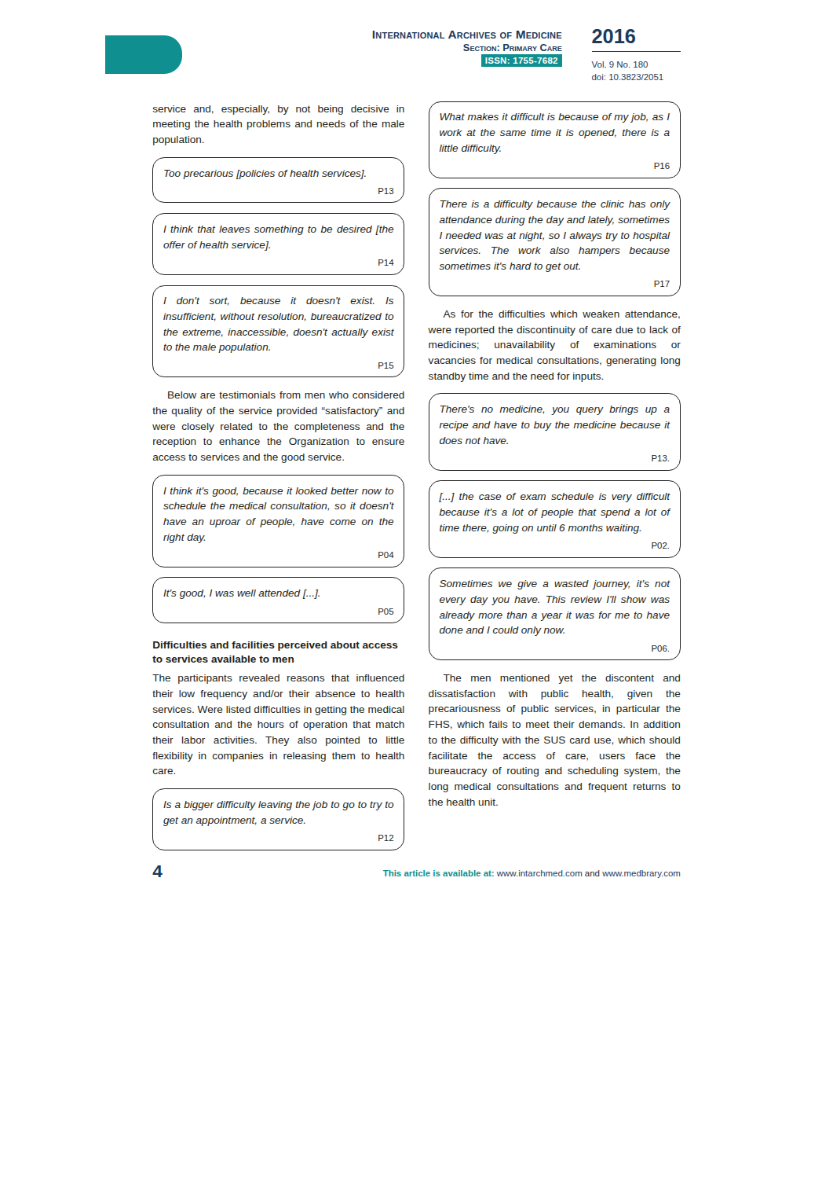International Archives of Medicine
Section: Primary Care
ISSN: 1755-7682
2016
Vol. 9 No. 180
doi: 10.3823/2051
service and, especially, by not being decisive in meeting the health problems and needs of the male population.
Too precarious [policies of health services].
P13
I think that leaves something to be desired [the offer of health service].
P14
I don't sort, because it doesn't exist. Is insufficient, without resolution, bureaucratized to the extreme, inaccessible, doesn't actually exist to the male population.
P15
Below are testimonials from men who considered the quality of the service provided “satisfactory” and were closely related to the completeness and the reception to enhance the Organization to ensure access to services and the good service.
I think it's good, because it looked better now to schedule the medical consultation, so it doesn't have an uproar of people, have come on the right day.
P04
It's good, I was well attended [...].
P05
Difficulties and facilities perceived about access to services available to men
The participants revealed reasons that influenced their low frequency and/or their absence to health services. Were listed difficulties in getting the medical consultation and the hours of operation that match their labor activities. They also pointed to little flexibility in companies in releasing them to health care.
Is a bigger difficulty leaving the job to go to try to get an appointment, a service.
P12
What makes it difficult is because of my job, as I work at the same time it is opened, there is a little difficulty.
P16
There is a difficulty because the clinic has only attendance during the day and lately, sometimes I needed was at night, so I always try to hospital services. The work also hampers because sometimes it's hard to get out.
P17
As for the difficulties which weaken attendance, were reported the discontinuity of care due to lack of medicines; unavailability of examinations or vacancies for medical consultations, generating long standby time and the need for inputs.
There's no medicine, you query brings up a recipe and have to buy the medicine because it does not have.
P13.
[...] the case of exam schedule is very difficult because it's a lot of people that spend a lot of time there, going on until 6 months waiting.
P02.
Sometimes we give a wasted journey, it's not every day you have. This review I'll show was already more than a year it was for me to have done and I could only now.
P06.
The men mentioned yet the discontent and dissatisfaction with public health, given the precariousness of public services, in particular the FHS, which fails to meet their demands. In addition to the difficulty with the SUS card use, which should facilitate the access of care, users face the bureaucracy of routing and scheduling system, the long medical consultations and frequent returns to the health unit.
4
This article is available at: www.intarchmed.com and www.medbrary.com